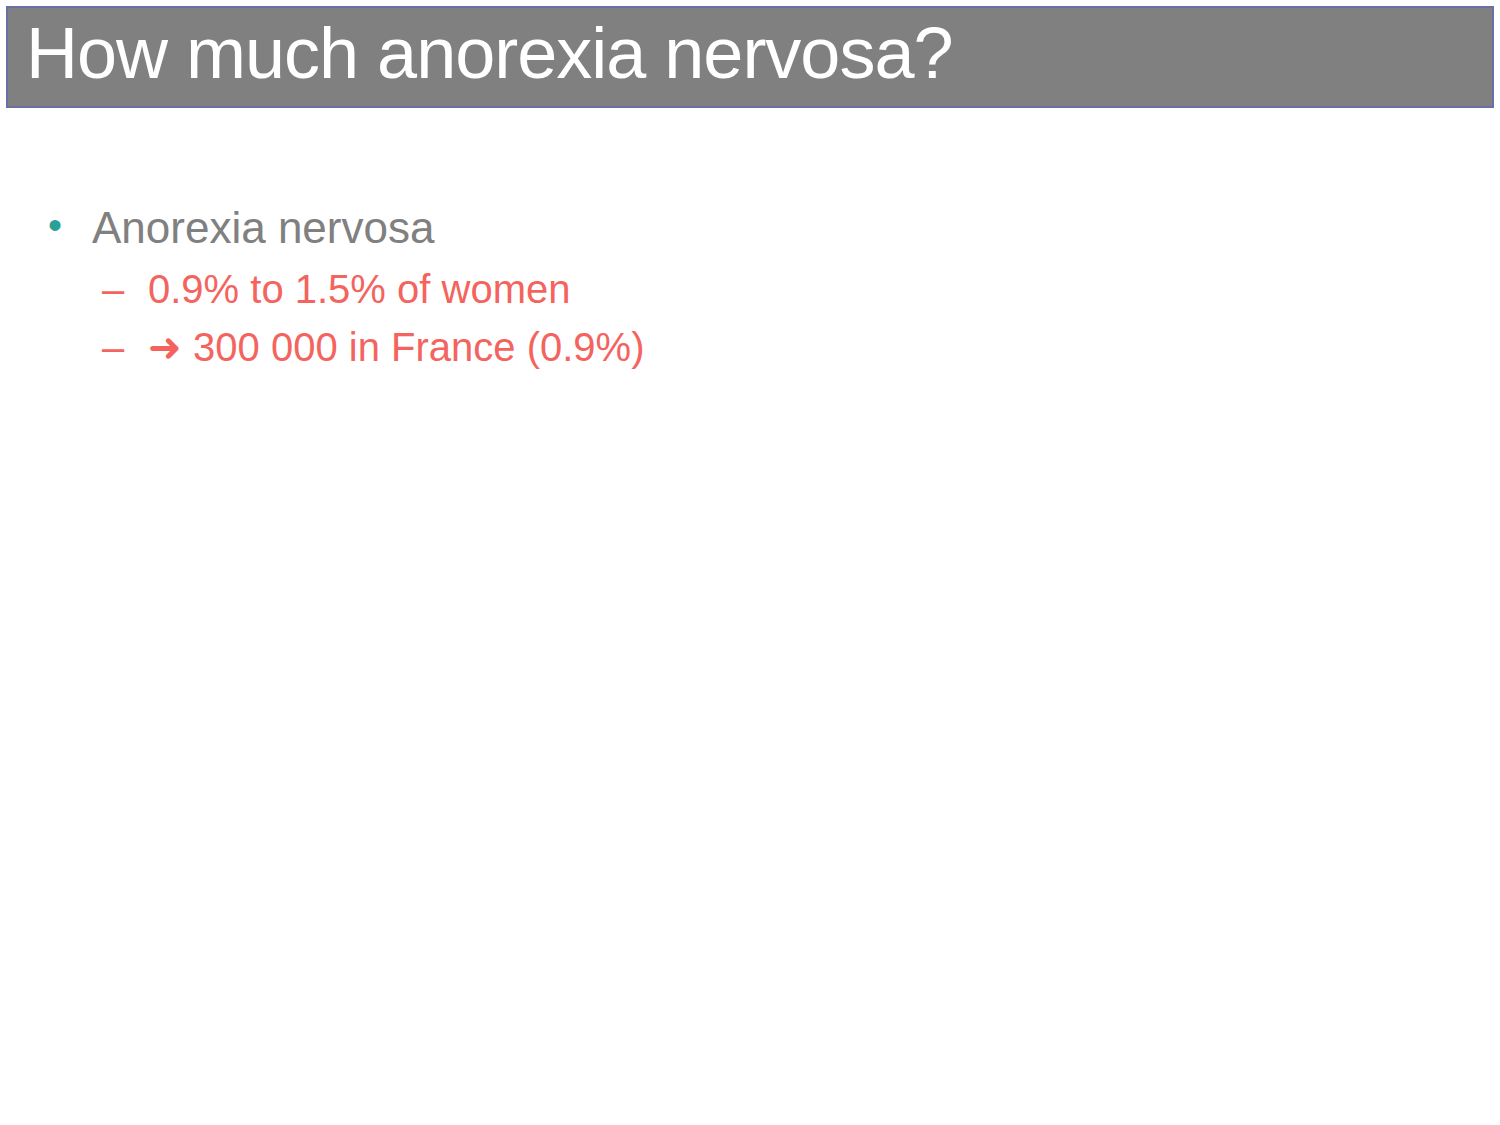How much anorexia nervosa?
Anorexia nervosa
0.9% to 1.5% of women
➜ 300 000 in France (0.9%)